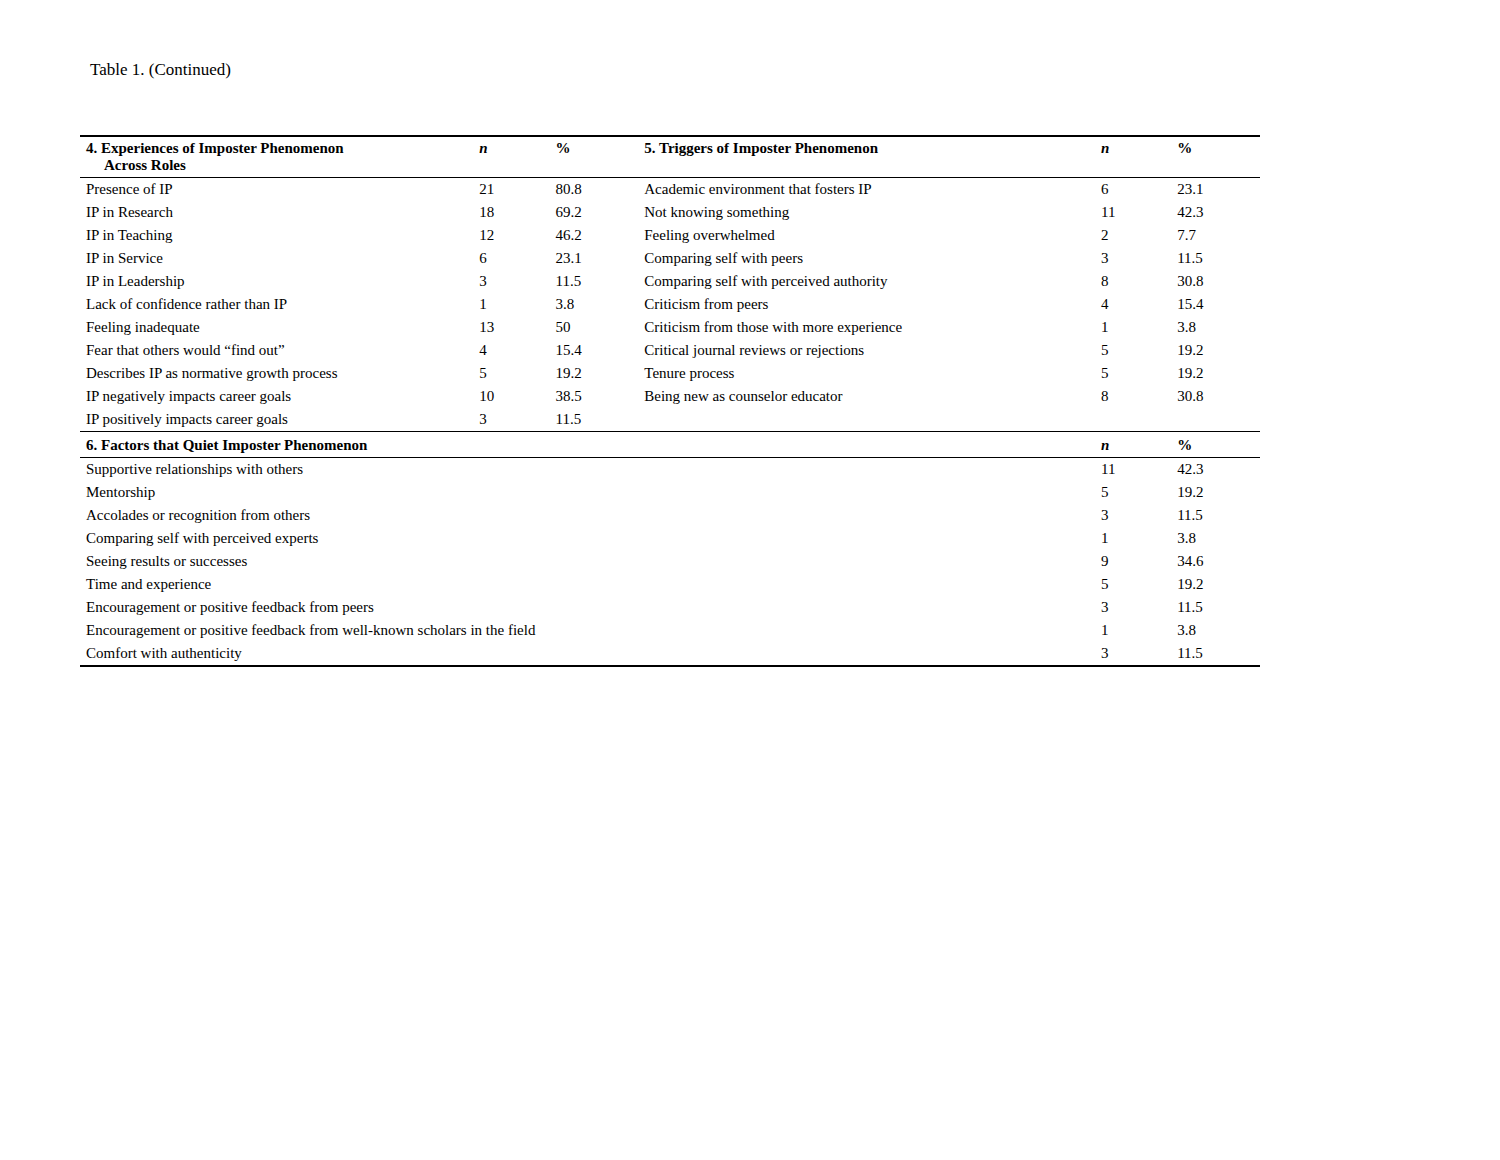Table 1. (Continued)
| 4. Experiences of Imposter Phenomenon Across Roles | n | % | 5. Triggers of Imposter Phenomenon | n | % |
| --- | --- | --- | --- | --- | --- |
| Presence of IP | 21 | 80.8 | Academic environment that fosters IP | 6 | 23.1 |
| IP in Research | 18 | 69.2 | Not knowing something | 11 | 42.3 |
| IP in Teaching | 12 | 46.2 | Feeling overwhelmed | 2 | 7.7 |
| IP in Service | 6 | 23.1 | Comparing self with peers | 3 | 11.5 |
| IP in Leadership | 3 | 11.5 | Comparing self with perceived authority | 8 | 30.8 |
| Lack of confidence rather than IP | 1 | 3.8 | Criticism from peers | 4 | 15.4 |
| Feeling inadequate | 13 | 50 | Criticism from those with more experience | 1 | 3.8 |
| Fear that others would “find out” | 4 | 15.4 | Critical journal reviews or rejections | 5 | 19.2 |
| Describes IP as normative growth process | 5 | 19.2 | Tenure process | 5 | 19.2 |
| IP negatively impacts career goals | 10 | 38.5 | Being new as counselor educator | 8 | 30.8 |
| IP positively impacts career goals | 3 | 11.5 | | | |
| 6. Factors that Quiet Imposter Phenomenon | n | % |
| Supportive relationships with others | 11 | 42.3 |
| Mentorship | 5 | 19.2 |
| Accolades or recognition from others | 3 | 11.5 |
| Comparing self with perceived experts | 1 | 3.8 |
| Seeing results or successes | 9 | 34.6 |
| Time and experience | 5 | 19.2 |
| Encouragement or positive feedback from peers | 3 | 11.5 |
| Encouragement or positive feedback from well-known scholars in the field | 1 | 3.8 |
| Comfort with authenticity | 3 | 11.5 |